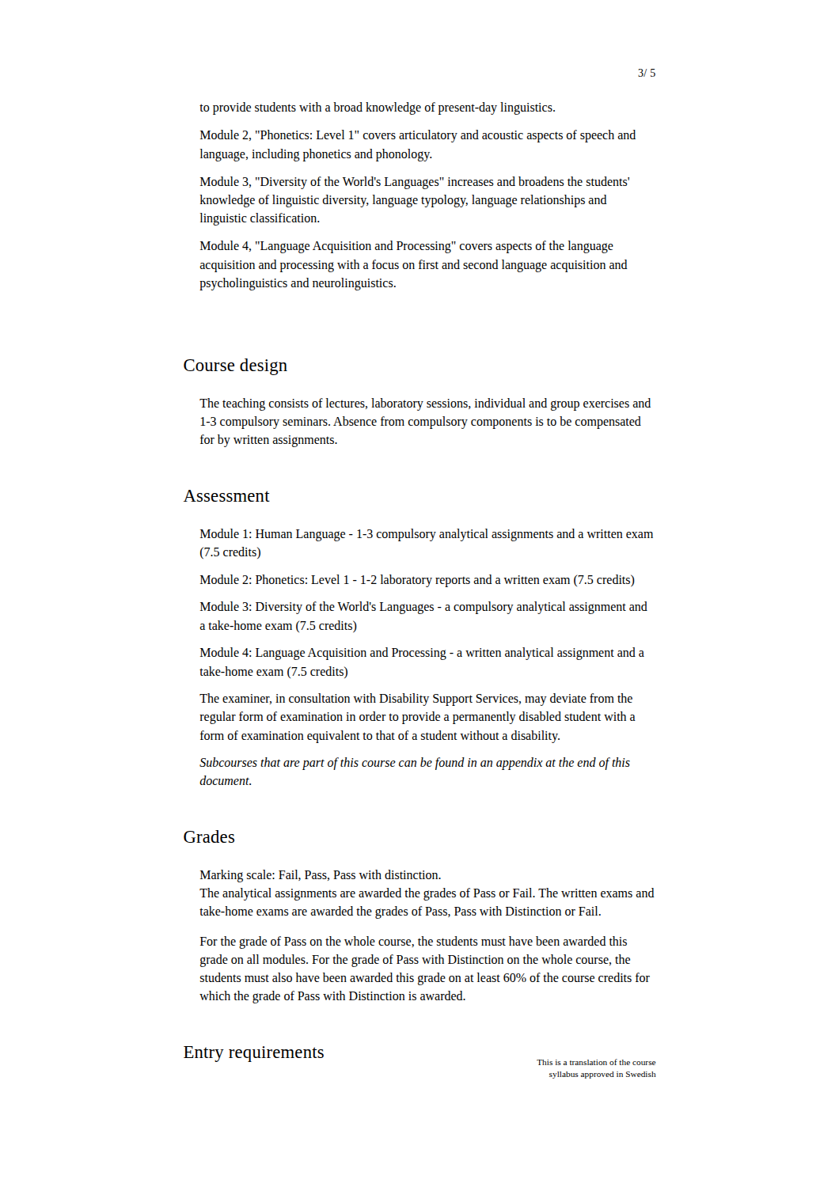3/ 5
to provide students with a broad knowledge of present-day linguistics.
Module 2, "Phonetics: Level 1" covers articulatory and acoustic aspects of speech and language, including phonetics and phonology.
Module 3, "Diversity of the World's Languages" increases and broadens the students' knowledge of linguistic diversity, language typology, language relationships and linguistic classification.
Module 4, "Language Acquisition and Processing" covers aspects of the language acquisition and processing with a focus on first and second language acquisition and psycholinguistics and neurolinguistics.
Course design
The teaching consists of lectures, laboratory sessions, individual and group exercises and 1-3 compulsory seminars. Absence from compulsory components is to be compensated for by written assignments.
Assessment
Module 1: Human Language - 1-3 compulsory analytical assignments and a written exam (7.5 credits)
Module 2: Phonetics: Level 1 - 1-2 laboratory reports and a written exam (7.5 credits)
Module 3: Diversity of the World's Languages - a compulsory analytical assignment and a take-home exam (7.5 credits)
Module 4: Language Acquisition and Processing - a written analytical assignment and a take-home exam (7.5 credits)
The examiner, in consultation with Disability Support Services, may deviate from the regular form of examination in order to provide a permanently disabled student with a form of examination equivalent to that of a student without a disability.
Subcourses that are part of this course can be found in an appendix at the end of this document.
Grades
Marking scale: Fail, Pass, Pass with distinction.
The analytical assignments are awarded the grades of Pass or Fail. The written exams and take-home exams are awarded the grades of Pass, Pass with Distinction or Fail.
For the grade of Pass on the whole course, the students must have been awarded this grade on all modules. For the grade of Pass with Distinction on the whole course, the students must also have been awarded this grade on at least 60% of the course credits for which the grade of Pass with Distinction is awarded.
Entry requirements
This is a translation of the course
syllabus approved in Swedish